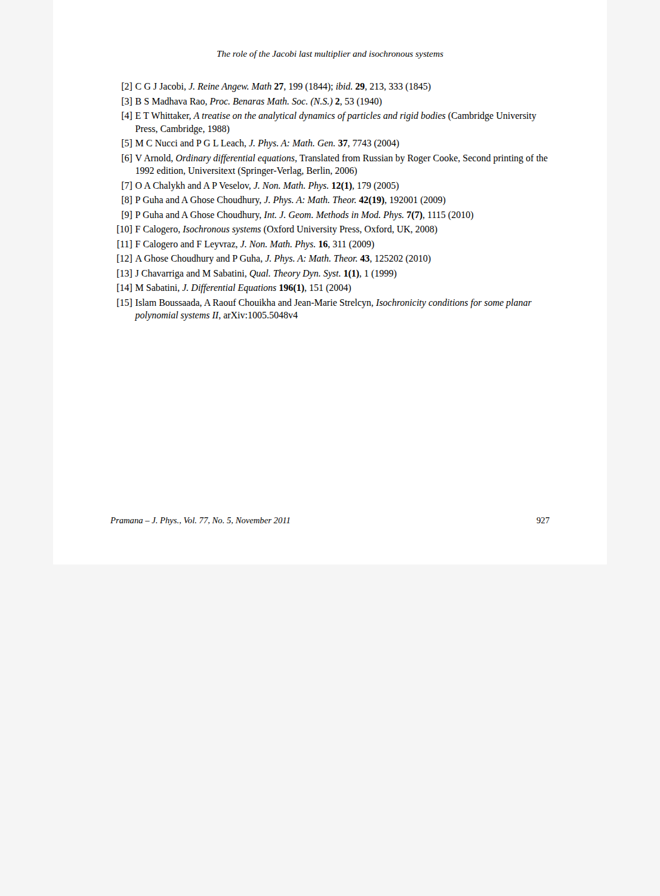The role of the Jacobi last multiplier and isochronous systems
[2] C G J Jacobi, J. Reine Angew. Math 27, 199 (1844); ibid. 29, 213, 333 (1845)
[3] B S Madhava Rao, Proc. Benaras Math. Soc. (N.S.) 2, 53 (1940)
[4] E T Whittaker, A treatise on the analytical dynamics of particles and rigid bodies (Cambridge University Press, Cambridge, 1988)
[5] M C Nucci and P G L Leach, J. Phys. A: Math. Gen. 37, 7743 (2004)
[6] V Arnold, Ordinary differential equations, Translated from Russian by Roger Cooke, Second printing of the 1992 edition, Universitext (Springer-Verlag, Berlin, 2006)
[7] O A Chalykh and A P Veselov, J. Non. Math. Phys. 12(1), 179 (2005)
[8] P Guha and A Ghose Choudhury, J. Phys. A: Math. Theor. 42(19), 192001 (2009)
[9] P Guha and A Ghose Choudhury, Int. J. Geom. Methods in Mod. Phys. 7(7), 1115 (2010)
[10] F Calogero, Isochronous systems (Oxford University Press, Oxford, UK, 2008)
[11] F Calogero and F Leyvraz, J. Non. Math. Phys. 16, 311 (2009)
[12] A Ghose Choudhury and P Guha, J. Phys. A: Math. Theor. 43, 125202 (2010)
[13] J Chavarriga and M Sabatini, Qual. Theory Dyn. Syst. 1(1), 1 (1999)
[14] M Sabatini, J. Differential Equations 196(1), 151 (2004)
[15] Islam Boussaada, A Raouf Chouikha and Jean-Marie Strelcyn, Isochronicity conditions for some planar polynomial systems II, arXiv:1005.5048v4
Pramana – J. Phys., Vol. 77, No. 5, November 2011 927